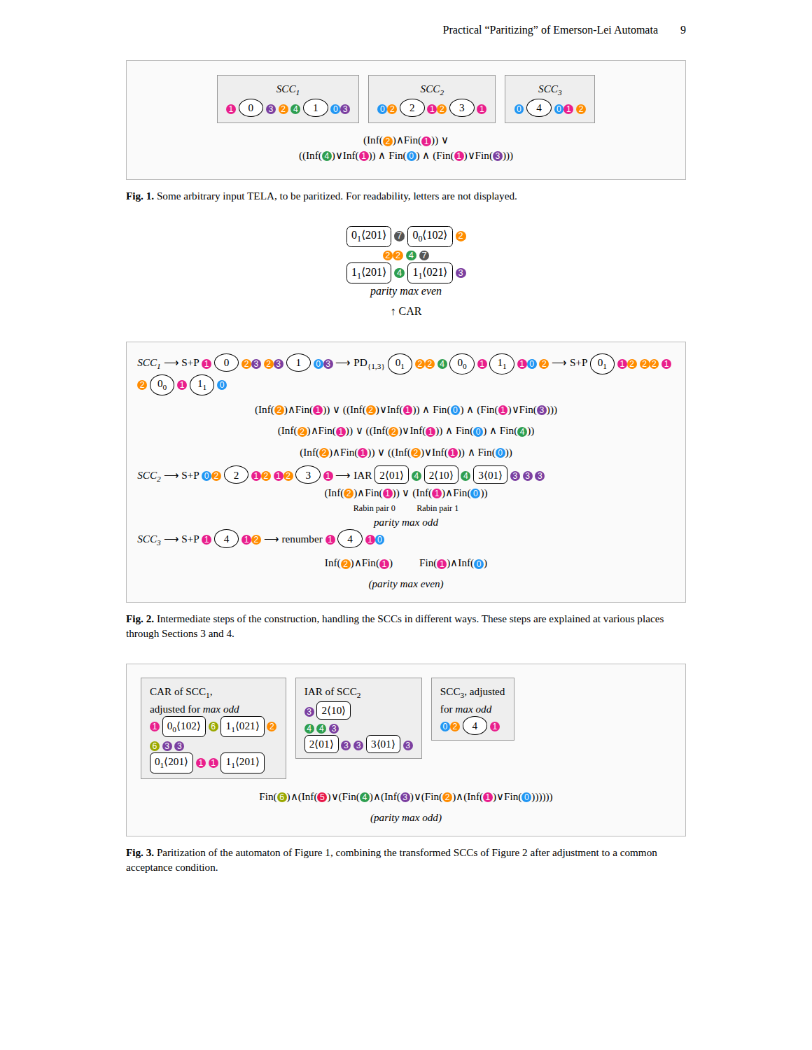Practical “Paritizing” of Emerson-Lei Automata 9
SCC1
1 0 3 2 4 1 03
SCC2
02 2 12 3 1
SCC3
0 4 01 2
(Inf(2)∧Fin(1)) ∨
((Inf(4)∨Inf(1)) ∧ Fin(0) ∧ (Fin(1)∨Fin(3)))
Fig. 1. Some arbitrary input TELA, to be paritized. For readability, letters are not displayed.
01⟨201⟩ 7 00⟨102⟩ 2
22 4 7
11⟨201⟩ 4 11⟨021⟩ 3
parity max even
↑ CAR
SCC1 ⟶ S+P 1 0 23 23 1 03 ⟶ PD{1,3} 01 22 4 00 1 11 10 2 ⟶ S+P 01 12 22 12 00 1 11 0
(Inf(2)∧Fin(1)) ∨ ((Inf(2)∨Inf(1)) ∧ Fin(0) ∧ (Fin(1)∨Fin(3)))
(Inf(2)∧Fin(1)) ∨ ((Inf(2)∨Inf(1)) ∧ Fin(0) ∧ Fin(4))
(Inf(2)∧Fin(1)) ∨ ((Inf(2)∨Inf(1)) ∧ Fin(0))
SCC2 ⟶ S+P 02 2 12 12 3 1 ⟶ IAR 2⟨01⟩ 4 2⟨10⟩ 4 3⟨01⟩ 3 3 3
(Inf(2)∧Fin(1)) ∨ (Inf(1)∧Fin(0))
Rabin pair 0 Rabin pair 1
parity max odd
SCC3 ⟶ S+P 1 4 12 ⟶ renumber 1 4 10
Inf(2)∧Fin(1) Fin(1)∧Inf(0)
(parity max even)
Fig. 2. Intermediate steps of the construction, handling the SCCs in different ways. These steps are explained at various places through Sections 3 and 4.
CAR of SCC1,
adjusted for max odd
1 00⟨102⟩ 6 11⟨021⟩ 2
6 3 3
01⟨201⟩ 1 1 11⟨201⟩
IAR of SCC2
3 2⟨10⟩
4 4 3
2⟨01⟩ 3 3 3⟨01⟩ 3
SCC3, adjusted
for max odd
02 4 1
Fin(6)∧(Inf(5)∨(Fin(4)∧(Inf(3)∨(Fin(2)∧(Inf(1)∨Fin(0))))))
(parity max odd)
Fig. 3. Paritization of the automaton of Figure 1, combining the transformed SCCs of Figure 2 after adjustment to a common acceptance condition.